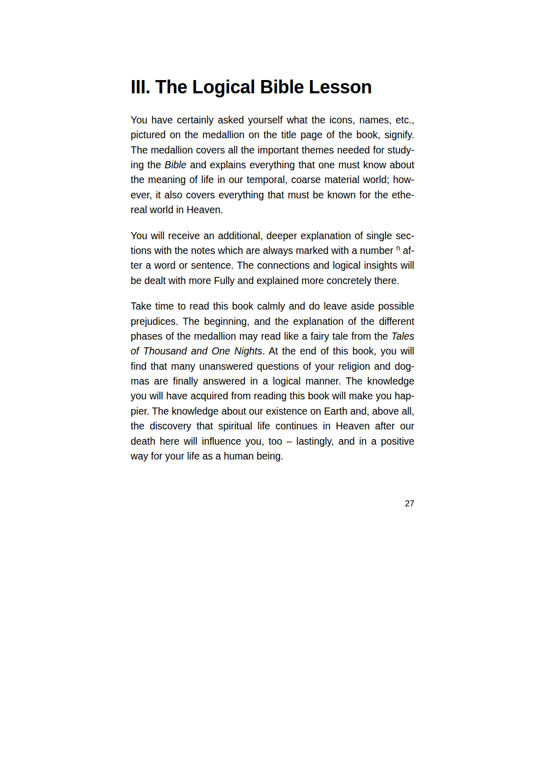III. The Logical Bible Lesson
You have certainly asked yourself what the icons, names, etc., pictured on the medallion on the title page of the book, signify. The medallion covers all the important themes needed for studying the Bible and explains everything that one must know about the meaning of life in our temporal, coarse material world; however, it also covers everything that must be known for the ethereal world in Heaven.
You will receive an additional, deeper explanation of single sections with the notes which are always marked with a number n after a word or sentence. The connections and logical insights will be dealt with more Fully and explained more concretely there.
Take time to read this book calmly and do leave aside possible prejudices. The beginning, and the explanation of the different phases of the medallion may read like a fairy tale from the Tales of Thousand and One Nights. At the end of this book, you will find that many unanswered questions of your religion and dogmas are finally answered in a logical manner. The knowledge you will have acquired from reading this book will make you happier. The knowledge about our existence on Earth and, above all, the discovery that spiritual life continues in Heaven after our death here will influence you, too – lastingly, and in a positive way for your life as a human being.
27